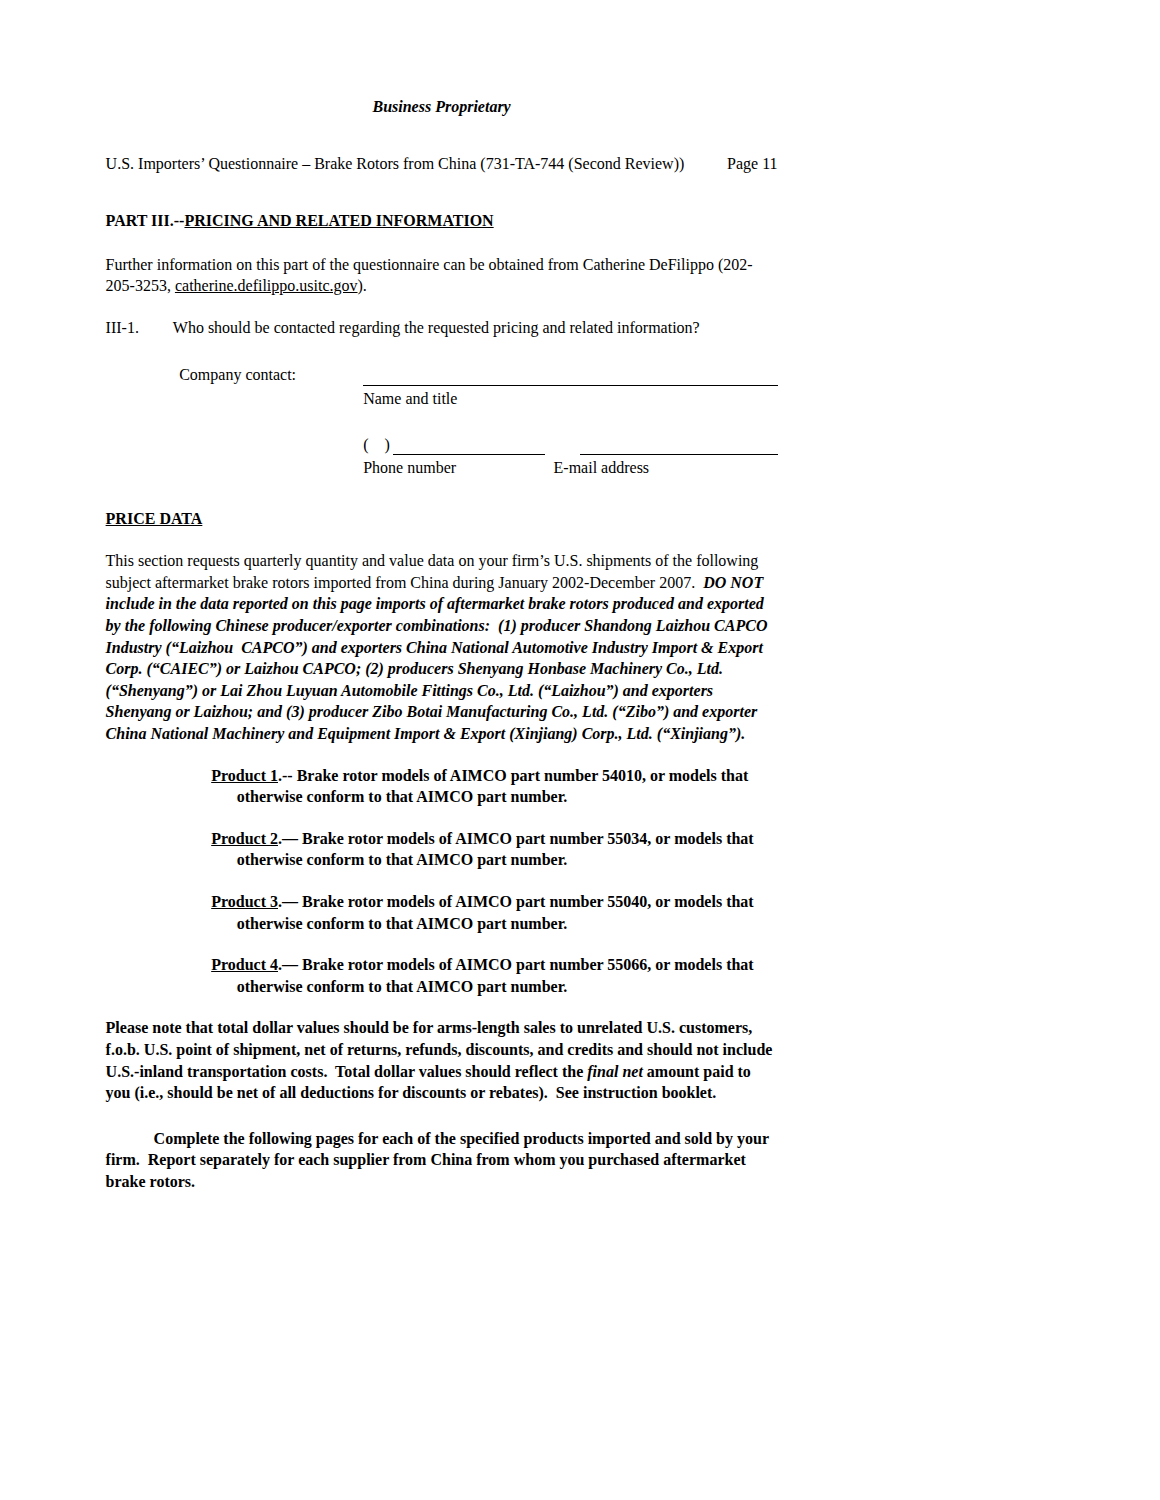Business Proprietary
U.S. Importers’ Questionnaire – Brake Rotors from China (731-TA-744 (Second Review))
Page 11
PART III.--PRICING AND RELATED INFORMATION
Further information on this part of the questionnaire can be obtained from Catherine DeFilippo (202-205-3253, catherine.defilippo.usitc.gov).
III-1.
Who should be contacted regarding the requested pricing and related information?
Company contact:
Name and title
( )
Phone number
E-mail address
PRICE DATA
This section requests quarterly quantity and value data on your firm’s U.S. shipments of the following subject aftermarket brake rotors imported from China during January 2002-December 2007. DO NOT include in the data reported on this page imports of aftermarket brake rotors produced and exported by the following Chinese producer/exporter combinations: (1) producer Shandong Laizhou CAPCO Industry (“Laizhou CAPCO”) and exporters China National Automotive Industry Import & Export Corp. (“CAIEC”) or Laizhou CAPCO; (2) producers Shenyang Honbase Machinery Co., Ltd. (“Shenyang”) or Lai Zhou Luyuan Automobile Fittings Co., Ltd. (“Laizhou”) and exporters Shenyang or Laizhou; and (3) producer Zibo Botai Manufacturing Co., Ltd. (“Zibo”) and exporter China National Machinery and Equipment Import & Export (Xinjiang) Corp., Ltd. (“Xinjiang”).
Product 1.-- Brake rotor models of AIMCO part number 54010, or models that otherwise conform to that AIMCO part number.
Product 2.— Brake rotor models of AIMCO part number 55034, or models that otherwise conform to that AIMCO part number.
Product 3.— Brake rotor models of AIMCO part number 55040, or models that otherwise conform to that AIMCO part number.
Product 4.— Brake rotor models of AIMCO part number 55066, or models that otherwise conform to that AIMCO part number.
Please note that total dollar values should be for arms-length sales to unrelated U.S. customers, f.o.b. U.S. point of shipment, net of returns, refunds, discounts, and credits and should not include U.S.-inland transportation costs. Total dollar values should reflect the final net amount paid to you (i.e., should be net of all deductions for discounts or rebates). See instruction booklet.
Complete the following pages for each of the specified products imported and sold by your firm. Report separately for each supplier from China from whom you purchased aftermarket brake rotors.